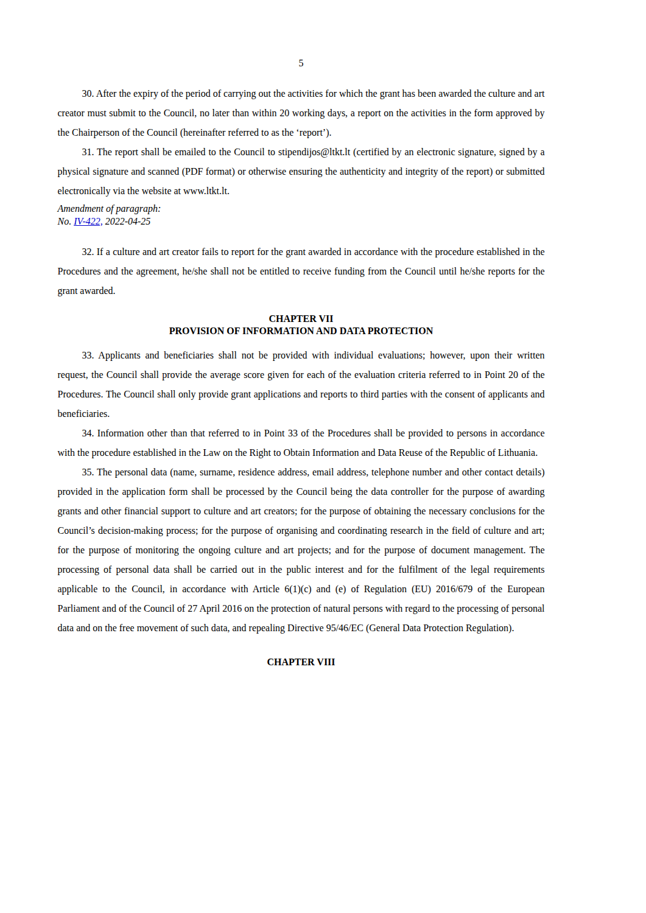5
30. After the expiry of the period of carrying out the activities for which the grant has been awarded the culture and art creator must submit to the Council, no later than within 20 working days, a report on the activities in the form approved by the Chairperson of the Council (hereinafter referred to as the ‘report’).
31. The report shall be emailed to the Council to stipendijos@ltkt.lt (certified by an electronic signature, signed by a physical signature and scanned (PDF format) or otherwise ensuring the authenticity and integrity of the report) or submitted electronically via the website at www.ltkt.lt.
Amendment of paragraph:
No. IV-422, 2022-04-25
32. If a culture and art creator fails to report for the grant awarded in accordance with the procedure established in the Procedures and the agreement, he/she shall not be entitled to receive funding from the Council until he/she reports for the grant awarded.
CHAPTER VII PROVISION OF INFORMATION AND DATA PROTECTION
33. Applicants and beneficiaries shall not be provided with individual evaluations; however, upon their written request, the Council shall provide the average score given for each of the evaluation criteria referred to in Point 20 of the Procedures. The Council shall only provide grant applications and reports to third parties with the consent of applicants and beneficiaries.
34. Information other than that referred to in Point 33 of the Procedures shall be provided to persons in accordance with the procedure established in the Law on the Right to Obtain Information and Data Reuse of the Republic of Lithuania.
35. The personal data (name, surname, residence address, email address, telephone number and other contact details) provided in the application form shall be processed by the Council being the data controller for the purpose of awarding grants and other financial support to culture and art creators; for the purpose of obtaining the necessary conclusions for the Council’s decision-making process; for the purpose of organising and coordinating research in the field of culture and art; for the purpose of monitoring the ongoing culture and art projects; and for the purpose of document management. The processing of personal data shall be carried out in the public interest and for the fulfilment of the legal requirements applicable to the Council, in accordance with Article 6(1)(c) and (e) of Regulation (EU) 2016/679 of the European Parliament and of the Council of 27 April 2016 on the protection of natural persons with regard to the processing of personal data and on the free movement of such data, and repealing Directive 95/46/EC (General Data Protection Regulation).
CHAPTER VIII